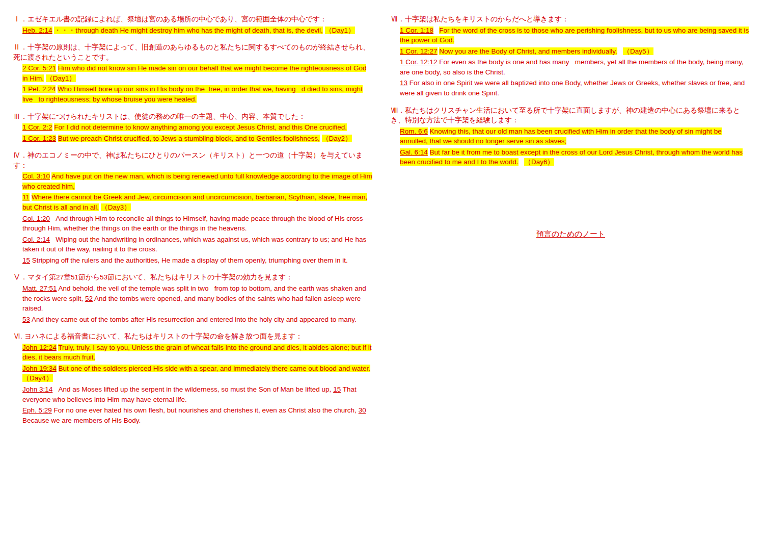Ⅰ．エゼキエル書の記録によれば、祭壇は宮のある場所の中心であり、宮の範囲全体の中心です：
Heb. 2:14 ・・・through death He might destroy him who has the might of death, that is, the devil, （Day1）
Ⅱ．十字架の原則は、十字架によって、旧創造のあらゆるものと私たちに関するすべてのものが終結させられ、死に渡されたということです。
2 Cor. 5:21 Him who did not know sin He made sin on our behalf that we might become the righteousness of God in Him. （Day1）
1 Pet. 2:24 Who Himself bore up our sins in His body on the tree, in order that we, having d died to sins, might live to righteousness; by whose bruise you were healed.
Ⅲ．十字架につけられたキリストは、使徒の務めの唯一の主題、中心、内容、本質でした：
1 Cor. 2:2 For I did not determine to know anything among you except Jesus Christ, and this One crucified.
1 Cor. 1:23 But we preach Christ crucified, to Jews a stumbling block, and to Gentiles foolishness, （Day2）
Ⅳ．神のエコノミーの中で、神は私たちにひとりのパースン（キリスト）と一つの道（十字架）を与えています：
Col. 3:10 And have put on the new man, which is being renewed unto full knowledge according to the image of Him who created him,
11 Where there cannot be Greek and Jew, circumcision and uncircumcision, barbarian, Scythian, slave, free man, but Christ is all and in all. （Day3）
Col. 1:20 And through Him to reconcile all things to Himself, having made peace through the blood of His cross— through Him, whether the things on the earth or the things in the heavens.
Col. 2:14 Wiping out the handwriting in ordinances, which was against us, which was contrary to us; and He has taken it out of the way, nailing it to the cross.
15 Stripping off the rulers and the authorities, He made a display of them openly, triumphing over them in it.
Ⅴ．マタイ第27章51節から53節において、私たちはキリストの十字架の効力を見ます：
Matt. 27:51 And behold, the veil of the temple was split in two from top to bottom, and the earth was shaken and the rocks were split, 52 And the tombs were opened, and many bodies of the saints who had fallen asleep were raised.
53 And they came out of the tombs after His resurrection and entered into the holy city and appeared to many.
Ⅵ. ヨハネによる福音書において、私たちはキリストの十字架の命を解き放つ面を見ます：
John 12:24 Truly, truly, I say to you, Unless the grain of wheat falls into the ground and dies, it abides alone; but if it dies, it bears much fruit.
John 19:34 But one of the soldiers pierced His side with a spear, and immediately there came out blood and water. （Day4）
John 3:14 And as Moses lifted up the serpent in the wilderness, so must the Son of Man be lifted up, 15 That everyone who believes into Him may have eternal life.
Eph. 5:29 For no one ever hated his own flesh, but nourishes and cherishes it, even as Christ also the church, 30 Because we are members of His Body.
Ⅶ．十字架は私たちをキリストのからだへと導きます：
1 Cor. 1:18 For the word of the cross is to those who are perishing foolishness, but to us who are being saved it is the power of God.
1 Cor. 12:27 Now you are the Body of Christ, and members individually. （Day5）
1 Cor. 12:12 For even as the body is one and has many members, yet all the members of the body, being many, are one body, so also is the Christ.
13 For also in one Spirit we were all baptized into one Body, whether Jews or Greeks, whether slaves or free, and were all given to drink one Spirit.
Ⅷ．私たちはクリスチャン生活において至る所で十字架に直面しますが、神の建造の中心にある祭壇に来るとき、特別な方法で十字架を経験します：
Rom. 6:6 Knowing this, that our old man has been crucified with Him in order that the body of sin might be annulled, that we should no longer serve sin as slaves;
Gal. 6:14 But far be it from me to boast except in the cross of our Lord Jesus Christ, through whom the world has been crucified to me and I to the world. （Day6）
預言のためのノート